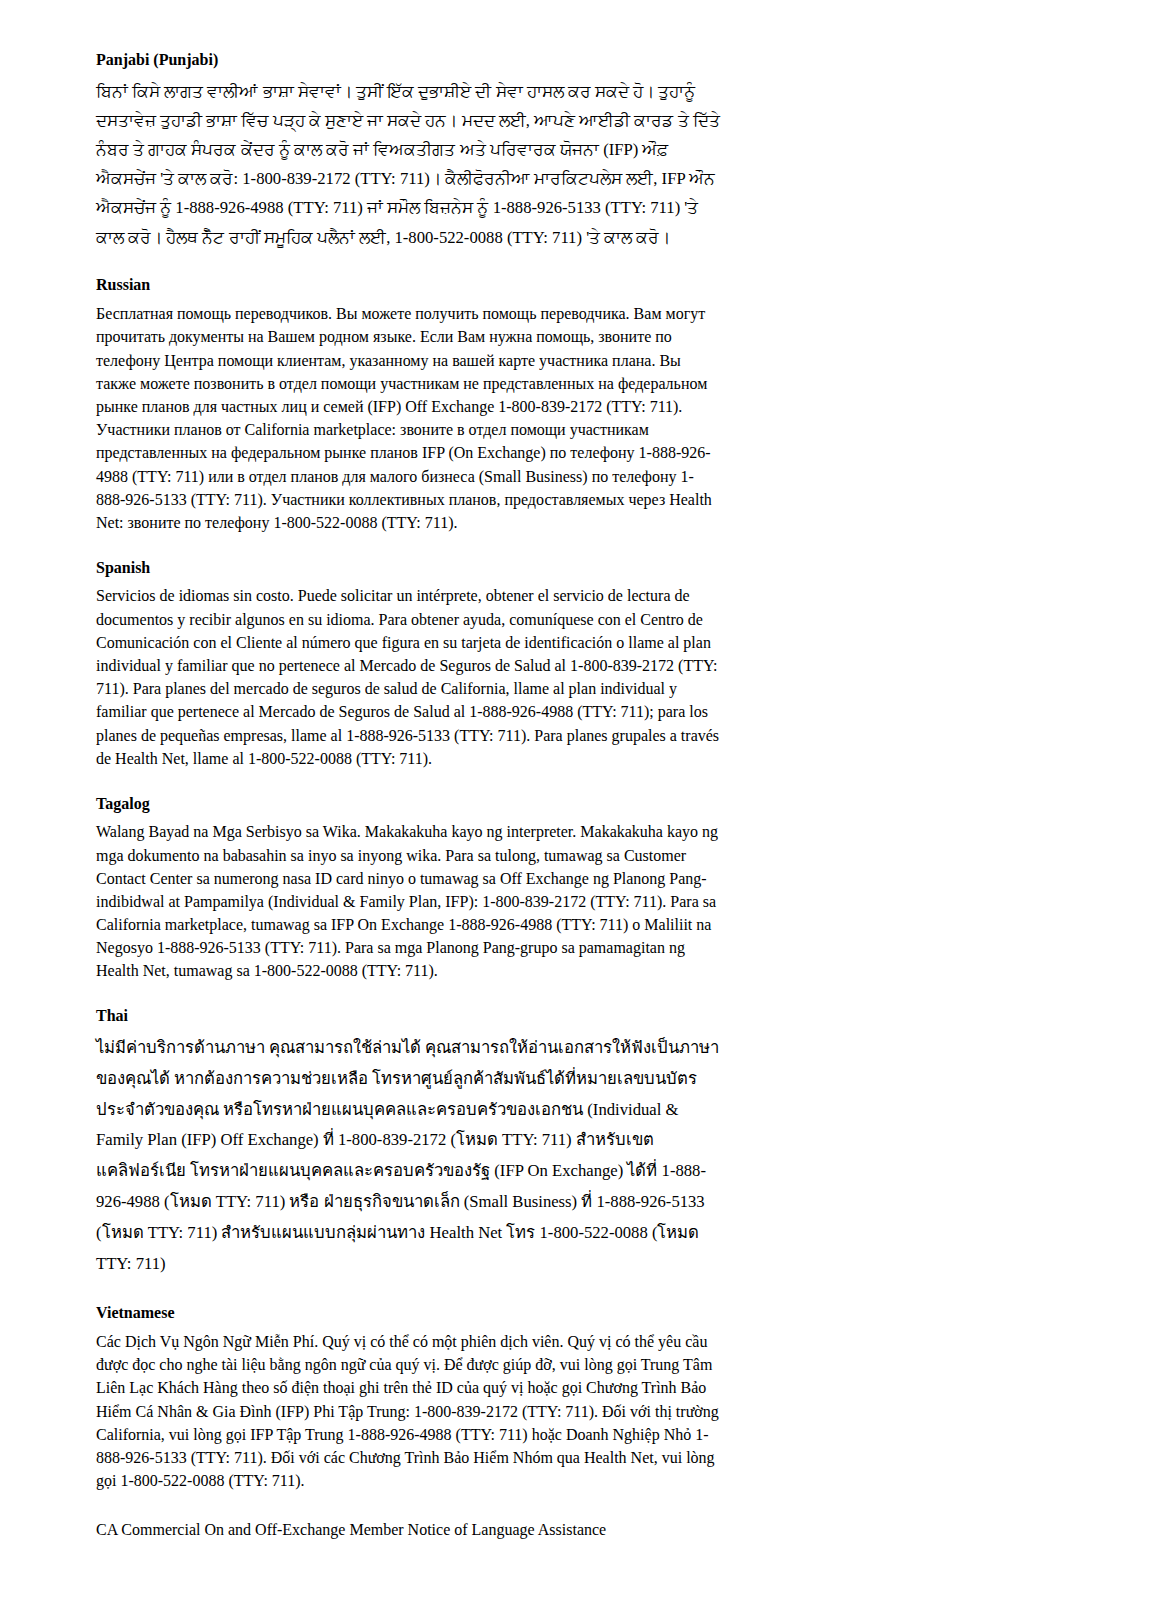Panjabi (Punjabi)
ਬਿਨਾਂ ਕਿਸੇ ਲਾਗਤ ਵਾਲੀਆਂ ਭਾਸ਼ਾ ਸੇਵਾਵਾਂ। ਤੁਸੀਂ ਇੱਕ ਦੁਭਾਸ਼ੀਏ ਦੀ ਸੇਵਾ ਹਾਸਲ ਕਰ ਸਕਦੇ ਹੋ। ਤੁਹਾਨੂੰ ਦਸਤਾਵੇਜ਼ ਤੁਹਾਡੀ ਭਾਸ਼ਾ ਵਿੱਚ ਪੜ੍ਹ ਕੇ ਸੁਣਾਏ ਜਾ ਸਕਦੇ ਹਨ। ਮਦਦ ਲਈ, ਆਪਣੇ ਆਈਡੀ ਕਾਰਡ ਤੇ ਦਿੱਤੇ ਨੰਬਰ ਤੇ ਗਾਹਕ ਸੰਪਰਕ ਕੇਂਦਰ ਨੂੰ ਕਾਲ ਕਰੋ ਜਾਂ ਵਿਅਕਤੀਗਤ ਅਤੇ ਪਰਿਵਾਰਕ ਯੋਜਨਾ (IFP) ਔਫ਼ ਐਕਸਚੇਂਜ 'ਤੇ ਕਾਲ ਕਰੋ: 1-800-839-2172 (TTY: 711)। ਕੈਲੀਫੋਰਨੀਆ ਮਾਰਕਿਟਪਲੇਸ ਲਈ, IFP ਔਨ ਐਕਸਚੇਂਜ ਨੂੰ 1-888-926-4988 (TTY: 711) ਜਾਂ ਸਮੌਲ ਬਿਜ਼ਨੇਸ ਨੂੰ 1-888-926-5133 (TTY: 711) 'ਤੇ ਕਾਲ ਕਰੋ। ਹੈਲਥ ਨੈੱਟ ਰਾਹੀਂ ਸਮੂਹਿਕ ਪਲੈਨਾਂ ਲਈ, 1-800-522-0088 (TTY: 711) 'ਤੇ ਕਾਲ ਕਰੋ।
Russian
Бесплатная помощь переводчиков. Вы можете получить помощь переводчика. Вам могут прочитать документы на Вашем родном языке. Если Вам нужна помощь, звоните по телефону Центра помощи клиентам, указанному на вашей карте участника плана. Вы также можете позвонить в отдел помощи участникам не представленных на федеральном рынке планов для частных лиц и семей (IFP) Off Exchange 1-800-839-2172 (TTY: 711). Участники планов от California marketplace: звоните в отдел помощи участникам представленных на федеральном рынке планов IFP (On Exchange) по телефону 1-888-926-4988 (TTY: 711) или в отдел планов для малого бизнеса (Small Business) по телефону 1-888-926-5133 (TTY: 711). Участники коллективных планов, предоставляемых через Health Net: звоните по телефону 1-800-522-0088 (TTY: 711).
Spanish
Servicios de idiomas sin costo. Puede solicitar un intérprete, obtener el servicio de lectura de documentos y recibir algunos en su idioma. Para obtener ayuda, comuníquese con el Centro de Comunicación con el Cliente al número que figura en su tarjeta de identificación o llame al plan individual y familiar que no pertenece al Mercado de Seguros de Salud al 1-800-839-2172 (TTY: 711). Para planes del mercado de seguros de salud de California, llame al plan individual y familiar que pertenece al Mercado de Seguros de Salud al 1-888-926-4988 (TTY: 711); para los planes de pequeñas empresas, llame al 1-888-926-5133 (TTY: 711). Para planes grupales a través de Health Net, llame al 1-800-522-0088 (TTY: 711).
Tagalog
Walang Bayad na Mga Serbisyo sa Wika. Makakakuha kayo ng interpreter. Makakakuha kayo ng mga dokumento na babasahin sa inyo sa inyong wika. Para sa tulong, tumawag sa Customer Contact Center sa numerong nasa ID card ninyo o tumawag sa Off Exchange ng Planong Pang-indibidwal at Pampamilya (Individual & Family Plan, IFP): 1-800-839-2172 (TTY: 711). Para sa California marketplace, tumawag sa IFP On Exchange 1-888-926-4988 (TTY: 711) o Maliliit na Negosyo 1-888-926-5133 (TTY: 711). Para sa mga Planong Pang-grupo sa pamamagitan ng Health Net, tumawag sa 1-800-522-0088 (TTY: 711).
Thai
ไม่มีค่าบริการด้านภาษา คุณสามารถใช้ล่ามได้ คุณสามารถให้อ่านเอกสารให้ฟังเป็นภาษาของคุณได้ หากต้องการความช่วยเหลือ โทรหาศูนย์ลูกค้าสัมพันธ์ได้ที่หมายเลขบนบัตรประจำตัวของคุณ หรือโทรหาฝ่ายแผนบุคคลและครอบครัวของเอกชน (Individual & Family Plan (IFP) Off Exchange) ที่ 1-800-839-2172 (โหมด TTY: 711) สำหรับเขตแคลิฟอร์เนีย โทรหาฝ่ายแผนบุคคลและครอบครัวของรัฐ (IFP On Exchange) ได้ที่ 1-888-926-4988 (โหมด TTY: 711) หรือ ฝ่ายธุรกิจขนาดเล็ก (Small Business) ที่ 1-888-926-5133 (โหมด TTY: 711) สำหรับแผนแบบกลุ่มผ่านทาง Health Net โทร 1-800-522-0088 (โหมด TTY: 711)
Vietnamese
Các Dịch Vụ Ngôn Ngữ Miễn Phí. Quý vị có thể có một phiên dịch viên. Quý vị có thể yêu cầu được đọc cho nghe tài liệu bằng ngôn ngữ của quý vị. Để được giúp đỡ, vui lòng gọi Trung Tâm Liên Lạc Khách Hàng theo số điện thoại ghi trên thẻ ID của quý vị hoặc gọi Chương Trình Bảo Hiểm Cá Nhân & Gia Đình (IFP) Phi Tập Trung: 1-800-839-2172 (TTY: 711). Đối với thị trường California, vui lòng gọi IFP Tập Trung 1-888-926-4988 (TTY: 711) hoặc Doanh Nghiệp Nhỏ 1-888-926-5133 (TTY: 711). Đối với các Chương Trình Bảo Hiểm Nhóm qua Health Net, vui lòng gọi 1-800-522-0088 (TTY: 711).
CA Commercial On and Off-Exchange Member Notice of Language Assistance